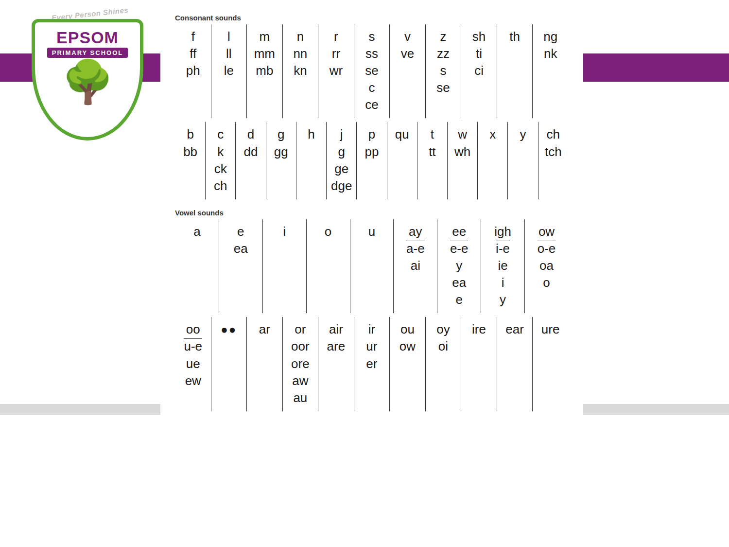Every Person Shines
EPSOM
PRIMARY SCHOOL
🌳
Consonant sounds
| f ff ph | l ll le | m mm mb | n nn kn | r rr wr | s ss se c ce | v ve | z zz s se | sh ti ci | th | ng nk |
| b bb | c k ck ch | d dd | g gg | h | j g ge dge | p pp | qu | t tt | w wh | x | y | ch tch |
Vowel sounds
| a | e ea | i | o | u | ay a-e ai | ee e-e y ea e | igh i-e ie i y | ow o-e oa o |
| oo u-e ue ew | ●● | ar | or oor ore aw au | air are | ir ur er | ou ow | oy oi | ire | ear | ure |